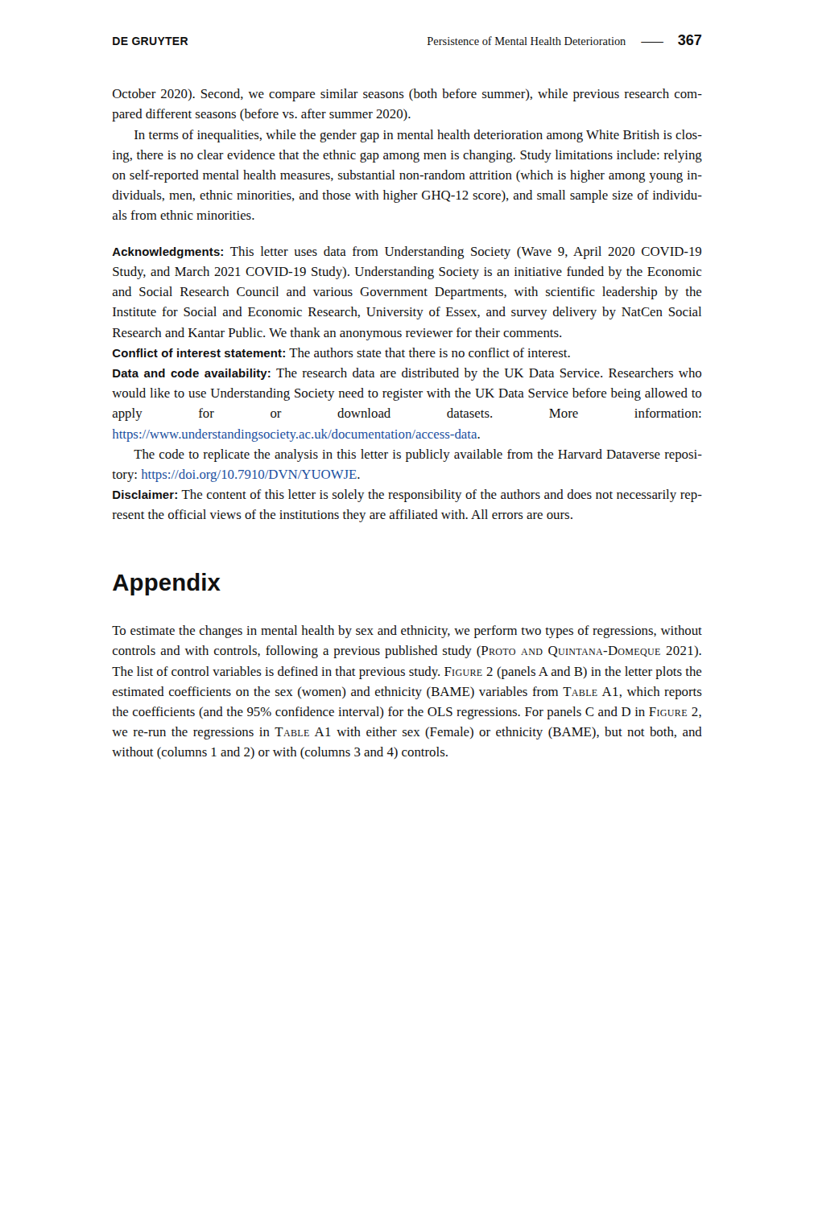De Gruyter Persistence of Mental Health Deterioration —— 367
October 2020). Second, we compare similar seasons (both before summer), while previous research compared different seasons (before vs. after summer 2020).
In terms of inequalities, while the gender gap in mental health deterioration among White British is closing, there is no clear evidence that the ethnic gap among men is changing. Study limitations include: relying on self-reported mental health measures, substantial non-random attrition (which is higher among young individuals, men, ethnic minorities, and those with higher GHQ-12 score), and small sample size of individuals from ethnic minorities.
Acknowledgments: This letter uses data from Understanding Society (Wave 9, April 2020 COVID-19 Study, and March 2021 COVID-19 Study). Understanding Society is an initiative funded by the Economic and Social Research Council and various Government Departments, with scientific leadership by the Institute for Social and Economic Research, University of Essex, and survey delivery by NatCen Social Research and Kantar Public. We thank an anonymous reviewer for their comments.
Conflict of interest statement: The authors state that there is no conflict of interest.
Data and code availability: The research data are distributed by the UK Data Service. Researchers who would like to use Understanding Society need to register with the UK Data Service before being allowed to apply for or download datasets. More information: https://www.understandingsociety.ac.uk/documentation/access-data.
The code to replicate the analysis in this letter is publicly available from the Harvard Dataverse repository: https://doi.org/10.7910/DVN/YUOWJE.
Disclaimer: The content of this letter is solely the responsibility of the authors and does not necessarily represent the official views of the institutions they are affiliated with. All errors are ours.
Appendix
To estimate the changes in mental health by sex and ethnicity, we perform two types of regressions, without controls and with controls, following a previous published study (Proto and Quintana-Domeque 2021). The list of control variables is defined in that previous study. Figure 2 (panels A and B) in the letter plots the estimated coefficients on the sex (women) and ethnicity (BAME) variables from Table A1, which reports the coefficients (and the 95% confidence interval) for the OLS regressions. For panels C and D in Figure 2, we re-run the regressions in Table A1 with either sex (Female) or ethnicity (BAME), but not both, and without (columns 1 and 2) or with (columns 3 and 4) controls.